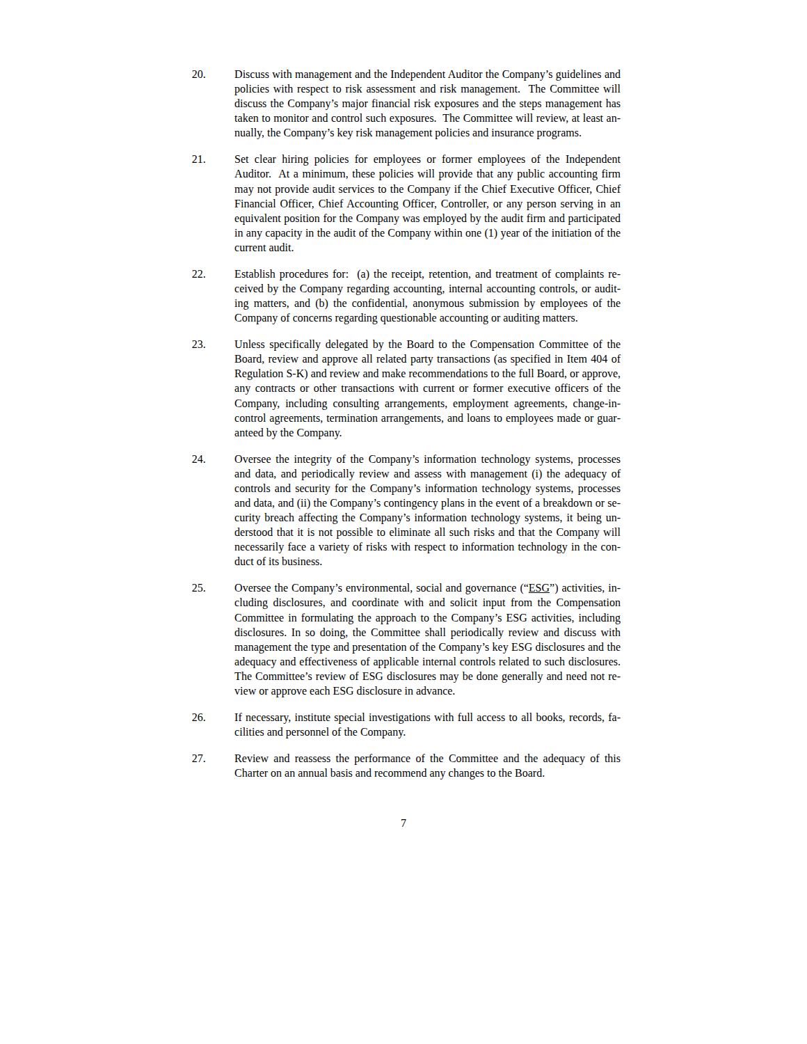20. Discuss with management and the Independent Auditor the Company’s guidelines and policies with respect to risk assessment and risk management. The Committee will discuss the Company’s major financial risk exposures and the steps management has taken to monitor and control such exposures. The Committee will review, at least annually, the Company’s key risk management policies and insurance programs.
21. Set clear hiring policies for employees or former employees of the Independent Auditor. At a minimum, these policies will provide that any public accounting firm may not provide audit services to the Company if the Chief Executive Officer, Chief Financial Officer, Chief Accounting Officer, Controller, or any person serving in an equivalent position for the Company was employed by the audit firm and participated in any capacity in the audit of the Company within one (1) year of the initiation of the current audit.
22. Establish procedures for: (a) the receipt, retention, and treatment of complaints received by the Company regarding accounting, internal accounting controls, or auditing matters, and (b) the confidential, anonymous submission by employees of the Company of concerns regarding questionable accounting or auditing matters.
23. Unless specifically delegated by the Board to the Compensation Committee of the Board, review and approve all related party transactions (as specified in Item 404 of Regulation S-K) and review and make recommendations to the full Board, or approve, any contracts or other transactions with current or former executive officers of the Company, including consulting arrangements, employment agreements, change-in-control agreements, termination arrangements, and loans to employees made or guaranteed by the Company.
24. Oversee the integrity of the Company’s information technology systems, processes and data, and periodically review and assess with management (i) the adequacy of controls and security for the Company’s information technology systems, processes and data, and (ii) the Company’s contingency plans in the event of a breakdown or security breach affecting the Company’s information technology systems, it being understood that it is not possible to eliminate all such risks and that the Company will necessarily face a variety of risks with respect to information technology in the conduct of its business.
25. Oversee the Company’s environmental, social and governance (“ESG”) activities, including disclosures, and coordinate with and solicit input from the Compensation Committee in formulating the approach to the Company’s ESG activities, including disclosures. In so doing, the Committee shall periodically review and discuss with management the type and presentation of the Company’s key ESG disclosures and the adequacy and effectiveness of applicable internal controls related to such disclosures. The Committee’s review of ESG disclosures may be done generally and need not review or approve each ESG disclosure in advance.
26. If necessary, institute special investigations with full access to all books, records, facilities and personnel of the Company.
27. Review and reassess the performance of the Committee and the adequacy of this Charter on an annual basis and recommend any changes to the Board.
7